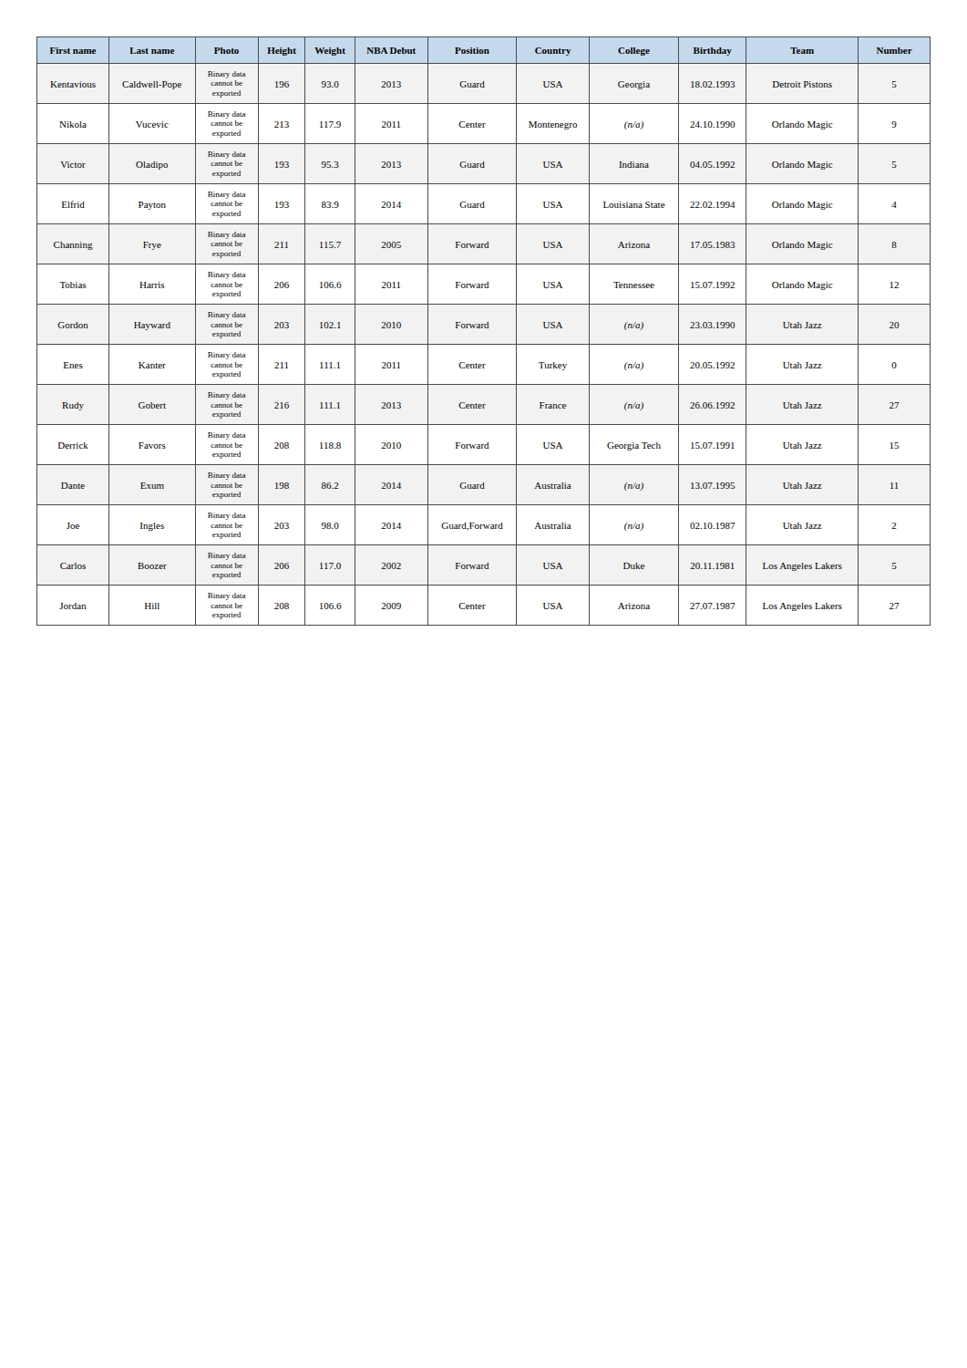NBA Players
| First name | Last name | Photo | Height | Weight | NBA Debut | Position | Country | College | Birthday | Team | Number |
| --- | --- | --- | --- | --- | --- | --- | --- | --- | --- | --- | --- |
| Kentavious | Caldwell-Pope | Binary data cannot be exported | 196 | 93.0 | 2013 | Guard | USA | Georgia | 18.02.1993 | Detroit Pistons | 5 |
| Nikola | Vucevic | Binary data cannot be exported | 213 | 117.9 | 2011 | Center | Montenegro | (n/a) | 24.10.1990 | Orlando Magic | 9 |
| Victor | Oladipo | Binary data cannot be exported | 193 | 95.3 | 2013 | Guard | USA | Indiana | 04.05.1992 | Orlando Magic | 5 |
| Elfrid | Payton | Binary data cannot be exported | 193 | 83.9 | 2014 | Guard | USA | Louisiana State | 22.02.1994 | Orlando Magic | 4 |
| Channing | Frye | Binary data cannot be exported | 211 | 115.7 | 2005 | Forward | USA | Arizona | 17.05.1983 | Orlando Magic | 8 |
| Tobias | Harris | Binary data cannot be exported | 206 | 106.6 | 2011 | Forward | USA | Tennessee | 15.07.1992 | Orlando Magic | 12 |
| Gordon | Hayward | Binary data cannot be exported | 203 | 102.1 | 2010 | Forward | USA | (n/a) | 23.03.1990 | Utah Jazz | 20 |
| Enes | Kanter | Binary data cannot be exported | 211 | 111.1 | 2011 | Center | Turkey | (n/a) | 20.05.1992 | Utah Jazz | 0 |
| Rudy | Gobert | Binary data cannot be exported | 216 | 111.1 | 2013 | Center | France | (n/a) | 26.06.1992 | Utah Jazz | 27 |
| Derrick | Favors | Binary data cannot be exported | 208 | 118.8 | 2010 | Forward | USA | Georgia Tech | 15.07.1991 | Utah Jazz | 15 |
| Dante | Exum | Binary data cannot be exported | 198 | 86.2 | 2014 | Guard | Australia | (n/a) | 13.07.1995 | Utah Jazz | 11 |
| Joe | Ingles | Binary data cannot be exported | 203 | 98.0 | 2014 | Guard,Forward | Australia | (n/a) | 02.10.1987 | Utah Jazz | 2 |
| Carlos | Boozer | Binary data cannot be exported | 206 | 117.0 | 2002 | Forward | USA | Duke | 20.11.1981 | Los Angeles Lakers | 5 |
| Jordan | Hill | Binary data cannot be exported | 208 | 106.6 | 2009 | Center | USA | Arizona | 27.07.1987 | Los Angeles Lakers | 27 |